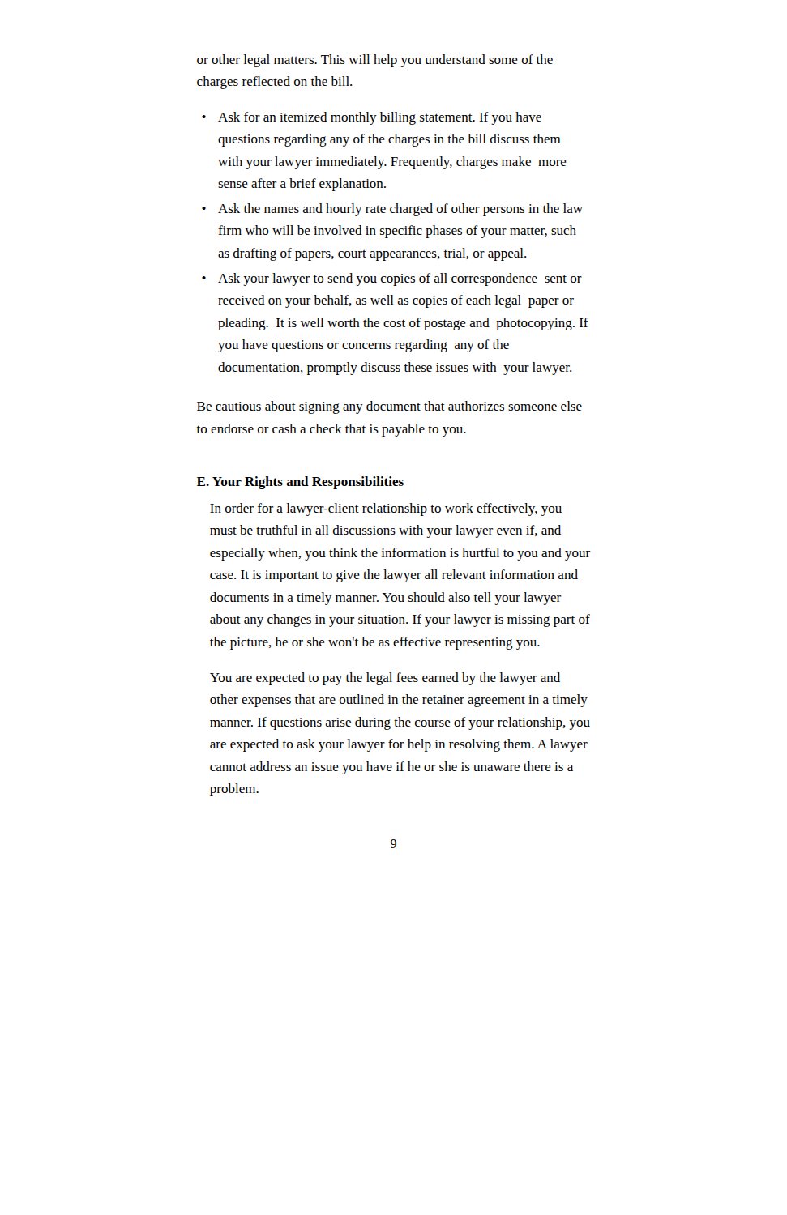or other legal matters. This will help you understand some of the charges reflected on the bill.
Ask for an itemized monthly billing statement. If you have questions regarding any of the charges in the bill discuss them with your lawyer immediately. Frequently, charges make more sense after a brief explanation.
Ask the names and hourly rate charged of other persons in the law firm who will be involved in specific phases of your matter, such as drafting of papers, court appearances, trial, or appeal.
Ask your lawyer to send you copies of all correspondence sent or received on your behalf, as well as copies of each legal paper or pleading. It is well worth the cost of postage and photocopying. If you have questions or concerns regarding any of the documentation, promptly discuss these issues with your lawyer.
Be cautious about signing any document that authorizes someone else to endorse or cash a check that is payable to you.
E. Your Rights and Responsibilities
In order for a lawyer-client relationship to work effectively, you must be truthful in all discussions with your lawyer even if, and especially when, you think the information is hurtful to you and your case. It is important to give the lawyer all relevant information and documents in a timely manner. You should also tell your lawyer about any changes in your situation. If your lawyer is missing part of the picture, he or she won't be as effective representing you.
You are expected to pay the legal fees earned by the lawyer and other expenses that are outlined in the retainer agreement in a timely manner. If questions arise during the course of your relationship, you are expected to ask your lawyer for help in resolving them. A lawyer cannot address an issue you have if he or she is unaware there is a problem.
9